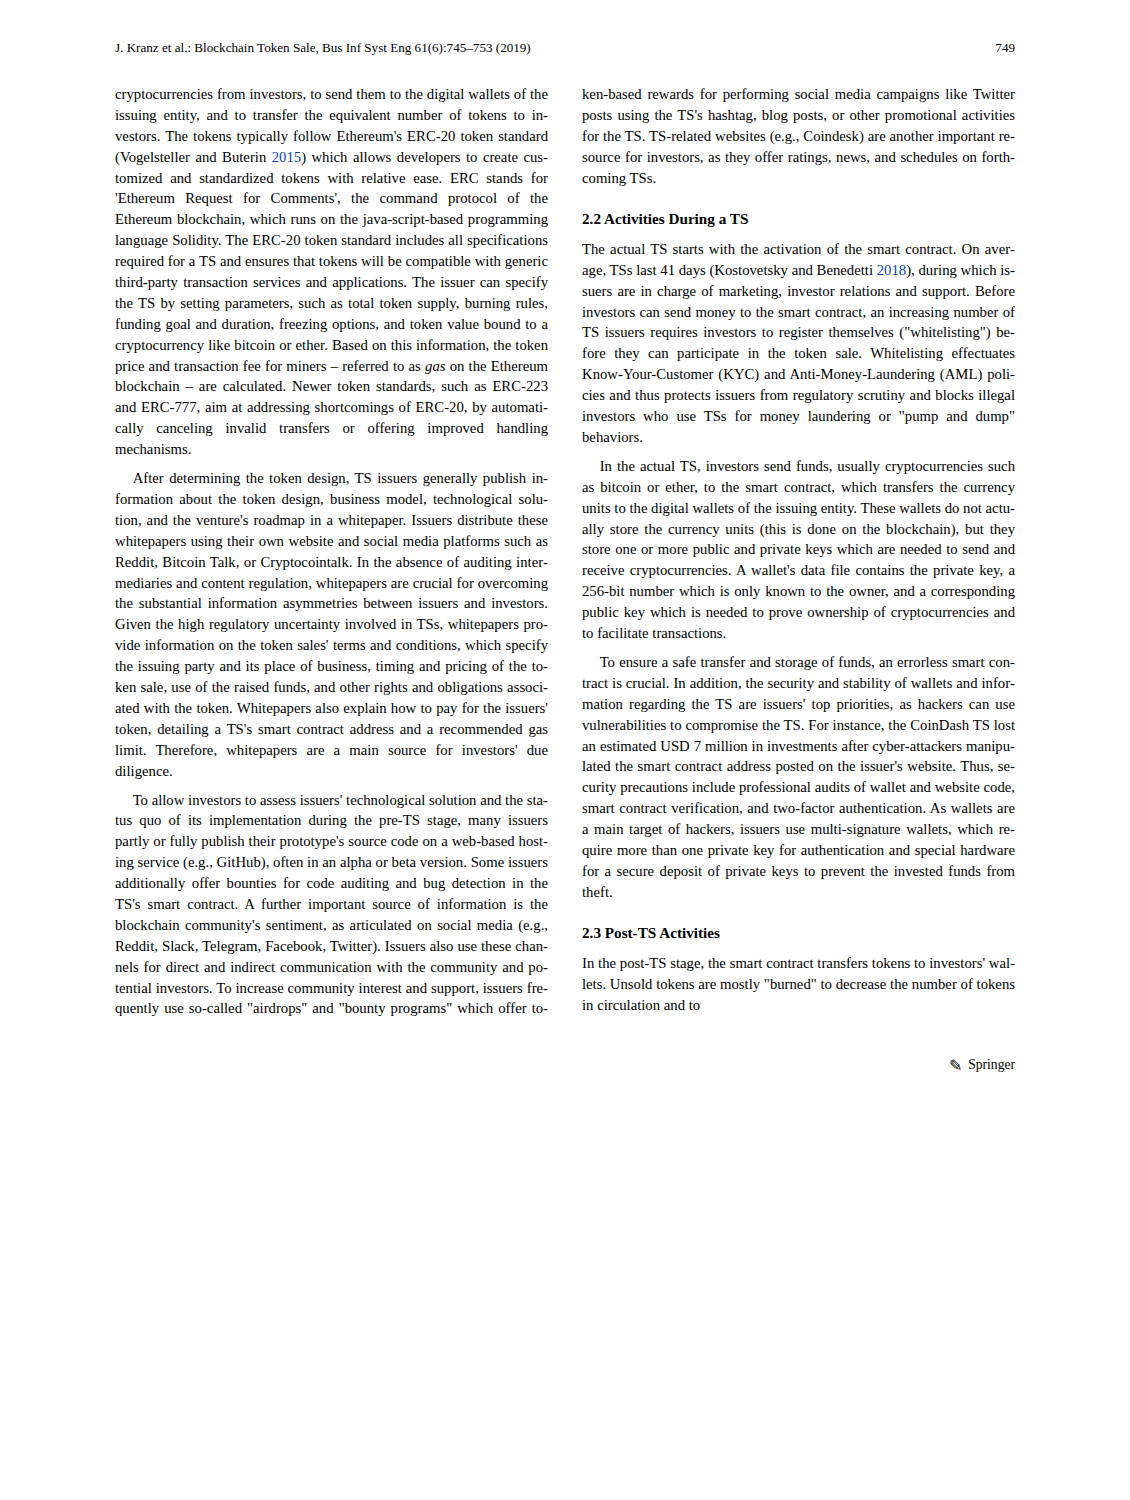J. Kranz et al.: Blockchain Token Sale, Bus Inf Syst Eng 61(6):745–753 (2019) 749
cryptocurrencies from investors, to send them to the digital wallets of the issuing entity, and to transfer the equivalent number of tokens to investors. The tokens typically follow Ethereum's ERC-20 token standard (Vogelsteller and Buterin 2015) which allows developers to create customized and standardized tokens with relative ease. ERC stands for 'Ethereum Request for Comments', the command protocol of the Ethereum blockchain, which runs on the java-script-based programming language Solidity. The ERC-20 token standard includes all specifications required for a TS and ensures that tokens will be compatible with generic third-party transaction services and applications. The issuer can specify the TS by setting parameters, such as total token supply, burning rules, funding goal and duration, freezing options, and token value bound to a cryptocurrency like bitcoin or ether. Based on this information, the token price and transaction fee for miners – referred to as gas on the Ethereum blockchain – are calculated. Newer token standards, such as ERC-223 and ERC-777, aim at addressing shortcomings of ERC-20, by automatically canceling invalid transfers or offering improved handling mechanisms.
After determining the token design, TS issuers generally publish information about the token design, business model, technological solution, and the venture's roadmap in a whitepaper. Issuers distribute these whitepapers using their own website and social media platforms such as Reddit, Bitcoin Talk, or Cryptocointalk. In the absence of auditing intermediaries and content regulation, whitepapers are crucial for overcoming the substantial information asymmetries between issuers and investors. Given the high regulatory uncertainty involved in TSs, whitepapers provide information on the token sales' terms and conditions, which specify the issuing party and its place of business, timing and pricing of the token sale, use of the raised funds, and other rights and obligations associated with the token. Whitepapers also explain how to pay for the issuers' token, detailing a TS's smart contract address and a recommended gas limit. Therefore, whitepapers are a main source for investors' due diligence.
To allow investors to assess issuers' technological solution and the status quo of its implementation during the pre-TS stage, many issuers partly or fully publish their prototype's source code on a web-based hosting service (e.g., GitHub), often in an alpha or beta version. Some issuers additionally offer bounties for code auditing and bug detection in the TS's smart contract. A further important source of information is the blockchain community's sentiment, as articulated on social media (e.g., Reddit, Slack, Telegram, Facebook, Twitter). Issuers also use these channels for direct and indirect communication with the community and potential investors. To increase community interest and support, issuers frequently use so-called "airdrops" and "bounty programs" which offer token-based rewards for performing social media campaigns like Twitter posts using the TS's hashtag, blog posts, or other promotional activities for the TS. TS-related websites (e.g., Coindesk) are another important resource for investors, as they offer ratings, news, and schedules on forthcoming TSs.
2.2 Activities During a TS
The actual TS starts with the activation of the smart contract. On average, TSs last 41 days (Kostovetsky and Benedetti 2018), during which issuers are in charge of marketing, investor relations and support. Before investors can send money to the smart contract, an increasing number of TS issuers requires investors to register themselves ("whitelisting") before they can participate in the token sale. Whitelisting effectuates Know-Your-Customer (KYC) and Anti-Money-Laundering (AML) policies and thus protects issuers from regulatory scrutiny and blocks illegal investors who use TSs for money laundering or "pump and dump" behaviors.
In the actual TS, investors send funds, usually cryptocurrencies such as bitcoin or ether, to the smart contract, which transfers the currency units to the digital wallets of the issuing entity. These wallets do not actually store the currency units (this is done on the blockchain), but they store one or more public and private keys which are needed to send and receive cryptocurrencies. A wallet's data file contains the private key, a 256-bit number which is only known to the owner, and a corresponding public key which is needed to prove ownership of cryptocurrencies and to facilitate transactions.
To ensure a safe transfer and storage of funds, an errorless smart contract is crucial. In addition, the security and stability of wallets and information regarding the TS are issuers' top priorities, as hackers can use vulnerabilities to compromise the TS. For instance, the CoinDash TS lost an estimated USD 7 million in investments after cyber-attackers manipulated the smart contract address posted on the issuer's website. Thus, security precautions include professional audits of wallet and website code, smart contract verification, and two-factor authentication. As wallets are a main target of hackers, issuers use multi-signature wallets, which require more than one private key for authentication and special hardware for a secure deposit of private keys to prevent the invested funds from theft.
2.3 Post-TS Activities
In the post-TS stage, the smart contract transfers tokens to investors' wallets. Unsold tokens are mostly "burned" to decrease the number of tokens in circulation and to
✎ Springer